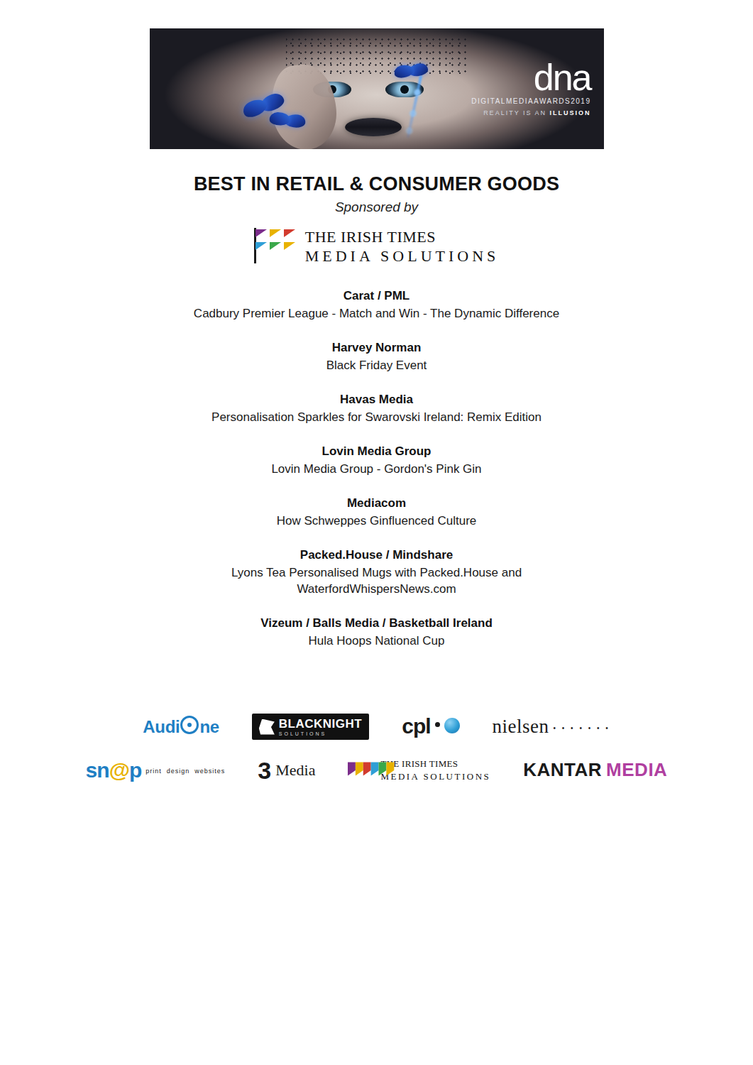dna
DIGITALMEDIAAWARDS2019
REALITY IS AN ILLUSION
BEST IN RETAIL & CONSUMER GOODS
Sponsored by
THE IRISH TIMES
MEDIA SOLUTIONS
Carat / PML
Cadbury Premier League - Match and Win - The Dynamic Difference
Harvey Norman
Black Friday Event
Havas Media
Personalisation Sparkles for Swarovski Ireland: Remix Edition
Lovin Media Group
Lovin Media Group - Gordon's Pink Gin
Mediacom
How Schweppes Ginfluenced Culture
Packed.House / Mindshare
Lyons Tea Personalised Mugs with Packed.House and
WaterfordWhispersNews.com
Vizeum / Balls Media / Basketball Ireland
Hula Hoops National Cup
Audi ne
BLACKNIGHT SOLUTIONS
cpl
nielsen
• • • • • • •
sn@p
print design websites
3 Media
THE IRISH TIMES
MEDIA SOLUTIONS
KANTAR MEDIA